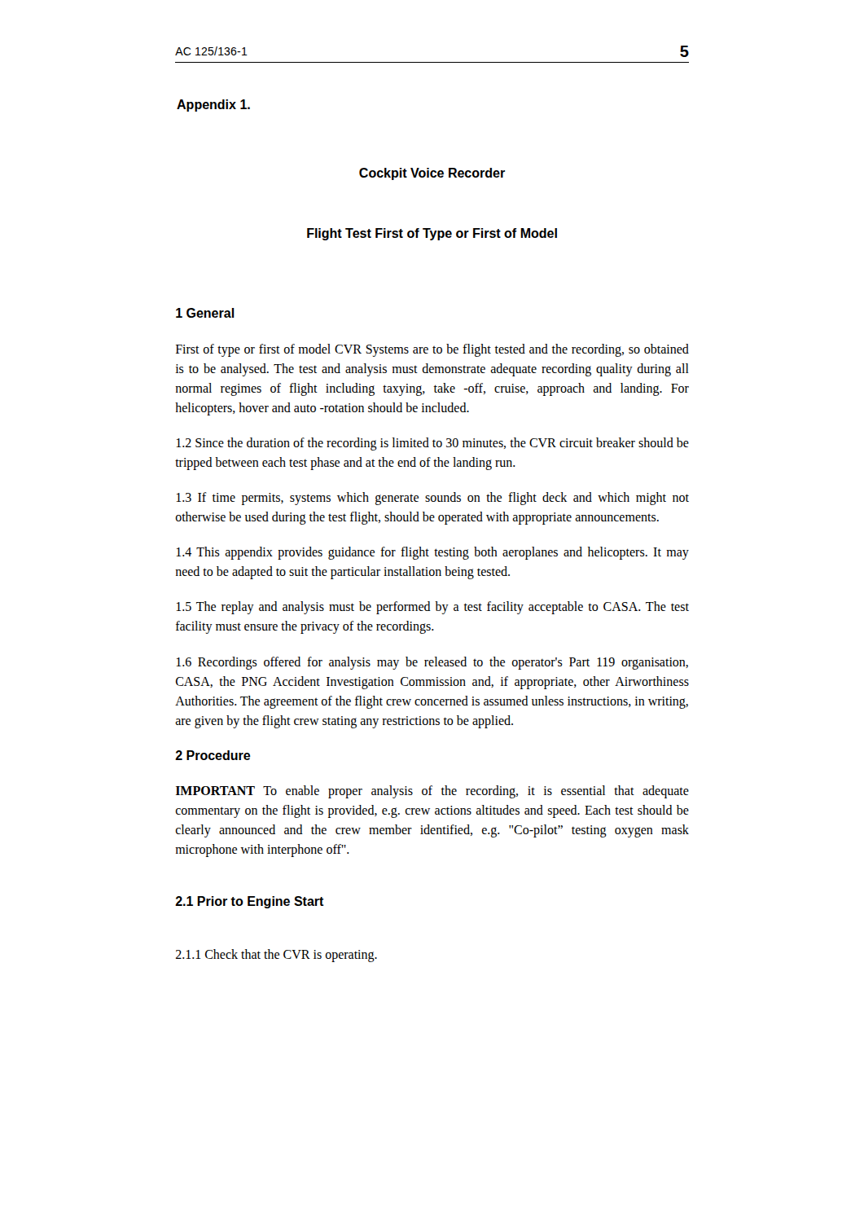AC 125/136-1 5
Appendix 1.
Cockpit Voice Recorder
Flight Test First of Type or First of Model
1 General
First of type or first of model CVR Systems are to be flight tested and the recording, so obtained is to be analysed. The test and analysis must demonstrate adequate recording quality during all normal regimes of flight including taxying, take -off, cruise, approach and landing. For helicopters, hover and auto -rotation should be included.
1.2 Since the duration of the recording is limited to 30 minutes, the CVR circuit breaker should be tripped between each test phase and at the end of the landing run.
1.3 If time permits, systems which generate sounds on the flight deck and which might not otherwise be used during the test flight, should be operated with appropriate announcements.
1.4 This appendix provides guidance for flight testing both aeroplanes and helicopters. It may need to be adapted to suit the particular installation being tested.
1.5 The replay and analysis must be performed by a test facility acceptable to CASA. The test facility must ensure the privacy of the recordings.
1.6 Recordings offered for analysis may be released to the operator's Part 119 organisation, CASA, the PNG Accident Investigation Commission and, if appropriate, other Airworthiness Authorities. The agreement of the flight crew concerned is assumed unless instructions, in writing, are given by the flight crew stating any restrictions to be applied.
2 Procedure
IMPORTANT To enable proper analysis of the recording, it is essential that adequate commentary on the flight is provided, e.g. crew actions altitudes and speed. Each test should be clearly announced and the crew member identified, e.g. "Co-pilot” testing oxygen mask microphone with interphone off".
2.1 Prior to Engine Start
2.1.1 Check that the CVR is operating.